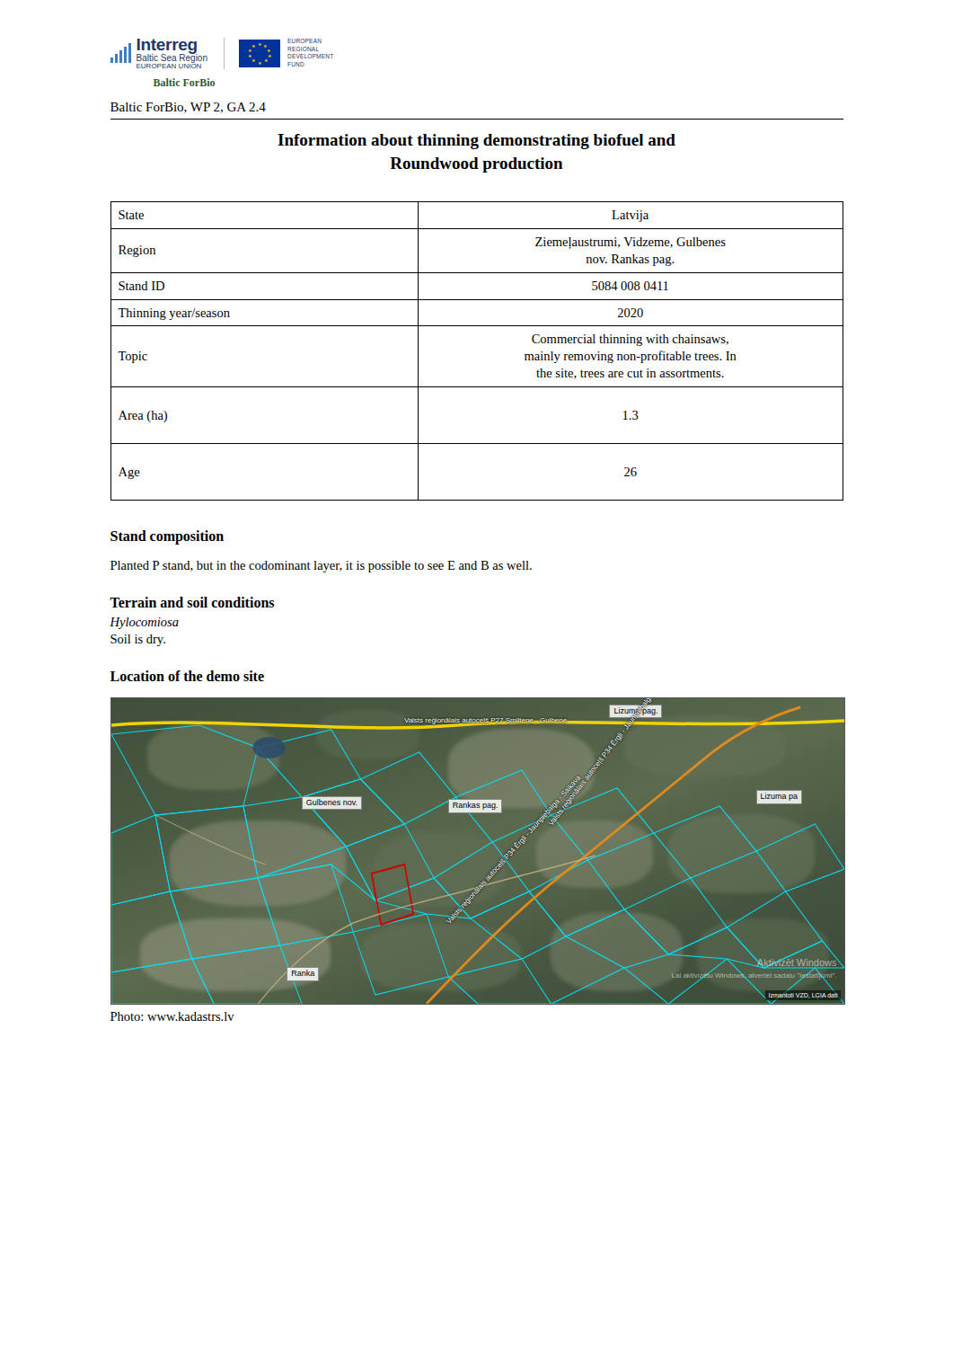Interreg
Baltic Sea Region
EUROPEAN UNION
★ ★ ★ ★ ★ ★ ★ ★ ★ ★
EUROPEAN
REGIONAL
DEVELOPMENT
FUND
Baltic ForBio
Baltic ForBio, WP 2, GA 2.4
Information about thinning demonstrating biofuel and
Roundwood production
| State | Latvija |
| Region | Ziemeļaustrumi, Vidzeme, Gulbenes nov. Rankas pag. |
| Stand ID | 5084 008 0411 |
| Thinning year/season | 2020 |
| Topic | Commercial thinning with chainsaws, mainly removing non-profitable trees. In the site, trees are cut in assortments. |
| Area (ha) | 1.3 |
| Age | 26 |
Stand composition
Planted P stand, but in the codominant layer, it is possible to see E and B as well.
Terrain and soil conditions
Hylocomiosa
Soil is dry.
Location of the demo site
Lizuma pag.
Lizuma pa
Gulbenes nov.
Rankas pag.
Ranka
Valsts reģionālais autoceļš P27 Smiltene - Gulbene
Valsts reģionālais autoceļš P34 Ērgļi - Jaunpiebalga - Saikava
Valsts reģionālais autoceļš P34 Ērgļi - Jaunpiebalga - Saikava
Aktivizēt Windows
Lai aktivizētu Windows, atveriet sadaļu "Iestatījumi".
Izmantoti VZD, LĢIA dati
Photo: www.kadastrs.lv